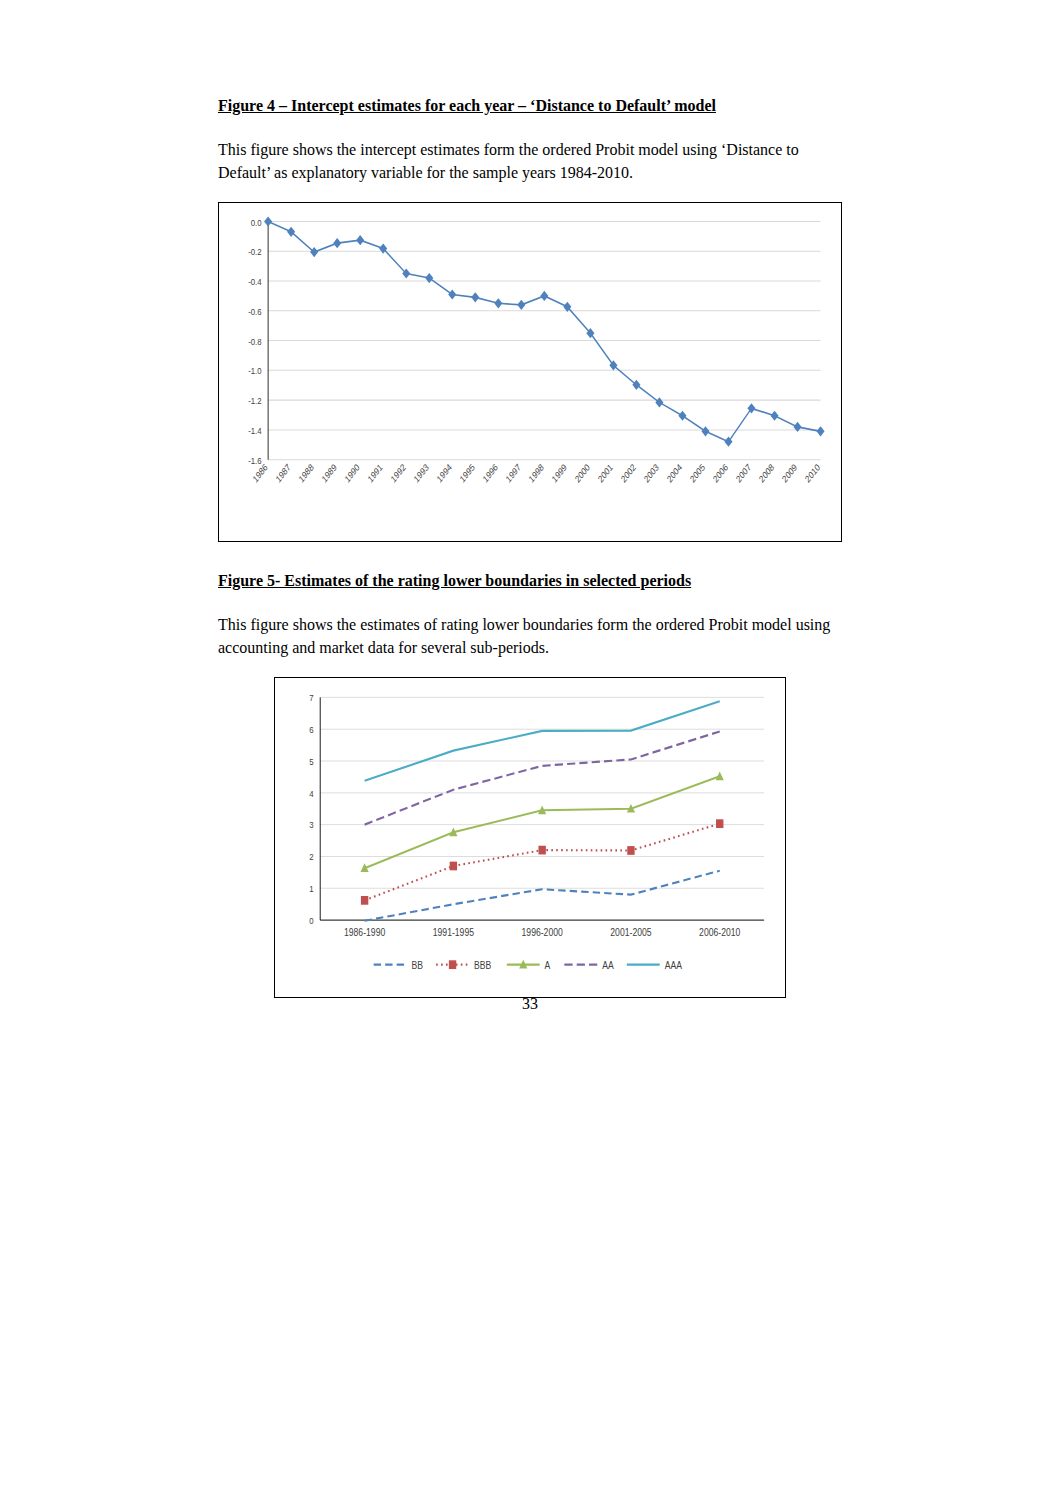Figure 4 – Intercept estimates for each year – ‘Distance to Default’ model
This figure shows the intercept estimates form the ordered Probit model using ‘Distance to Default’ as explanatory variable for the sample years 1984-2010.
0.0 -0.2 -0.4 -0.6 -0.8 -1.0 -1.2 -1.4 -1.6 1986 1987 1988 1989 1990 1991 1992 1993 1994 1995 1996 1997 1998 1999 2000 2001 2002 2003 2004 2005 2006 2007 2008 2009 2010
Figure 5- Estimates of the rating lower boundaries in selected periods
This figure shows the estimates of rating lower boundaries form the ordered Probit model using accounting and market data for several sub-periods.
7 6 5 4 3 2 1 0 1986-1990 1991-1995 1996-2000 2001-2005 2006-2010 BB BBB A AA AAA
33